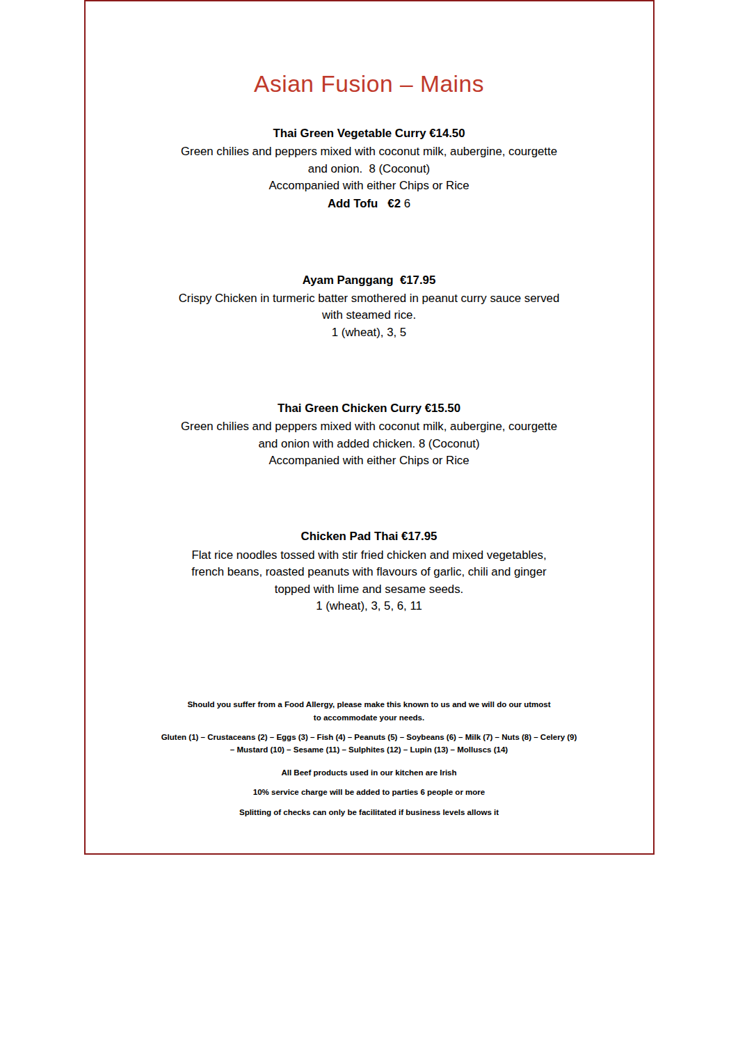Asian Fusion – Mains
Thai Green Vegetable Curry €14.50 Green chilies and peppers mixed with coconut milk, aubergine, courgette and onion. 8 (Coconut) Accompanied with either Chips or Rice Add Tofu €2 6
Ayam Panggang €17.95 Crispy Chicken in turmeric batter smothered in peanut curry sauce served with steamed rice. 1 (wheat), 3, 5
Thai Green Chicken Curry €15.50 Green chilies and peppers mixed with coconut milk, aubergine, courgette and onion with added chicken. 8 (Coconut) Accompanied with either Chips or Rice
Chicken Pad Thai €17.95 Flat rice noodles tossed with stir fried chicken and mixed vegetables, french beans, roasted peanuts with flavours of garlic, chili and ginger topped with lime and sesame seeds. 1 (wheat), 3, 5, 6, 11
Should you suffer from a Food Allergy, please make this known to us and we will do our utmost
to accommodate your needs.
Gluten (1) – Crustaceans (2) – Eggs (3) – Fish (4) – Peanuts (5) – Soybeans (6) – Milk (7) – Nuts (8) – Celery (9)
– Mustard (10) – Sesame (11) – Sulphites (12) – Lupin (13) – Molluscs (14)
All Beef products used in our kitchen are Irish
10% service charge will be added to parties 6 people or more
Splitting of checks can only be facilitated if business levels allows it